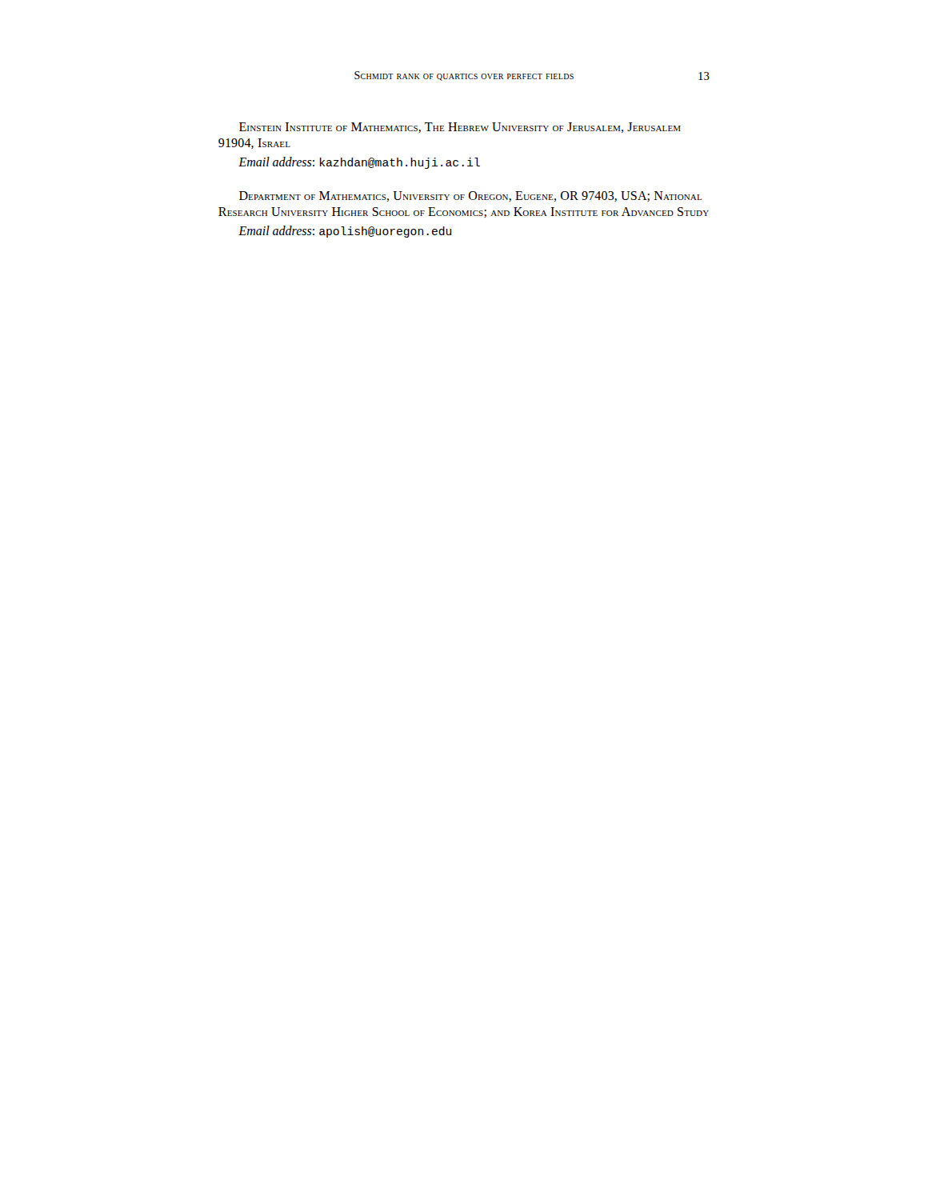Schmidt rank of quartics over perfect fields 13
Einstein Institute of Mathematics, The Hebrew University of Jerusalem, Jerusalem 91904, Israel
Email address: kazhdan@math.huji.ac.il
Department of Mathematics, University of Oregon, Eugene, OR 97403, USA; National Research University Higher School of Economics; and Korea Institute for Advanced Study
Email address: apolish@uoregon.edu